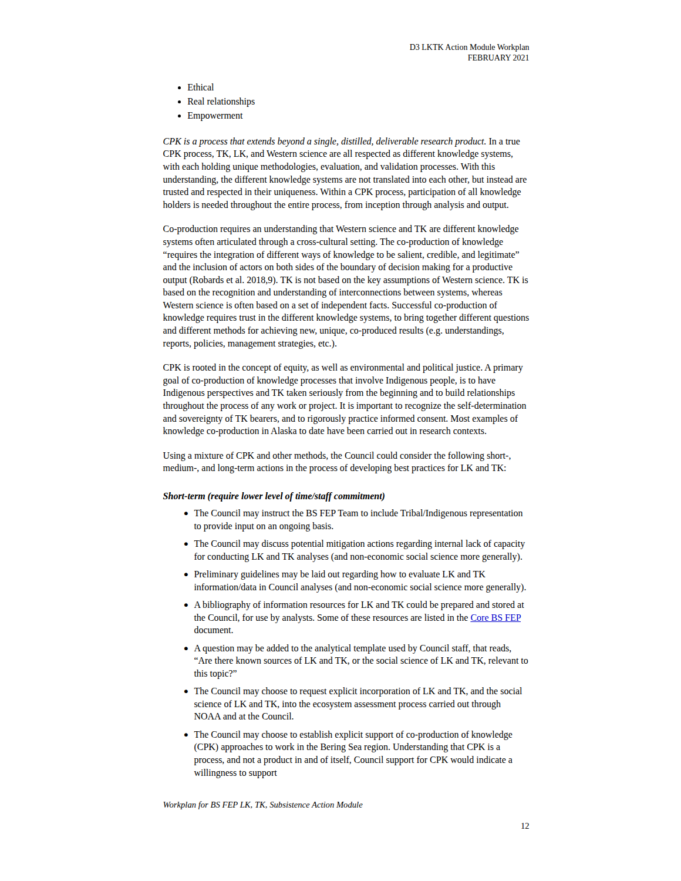D3 LKTK Action Module Workplan
FEBRUARY 2021
Ethical
Real relationships
Empowerment
CPK is a process that extends beyond a single, distilled, deliverable research product. In a true CPK process, TK, LK, and Western science are all respected as different knowledge systems, with each holding unique methodologies, evaluation, and validation processes. With this understanding, the different knowledge systems are not translated into each other, but instead are trusted and respected in their uniqueness. Within a CPK process, participation of all knowledge holders is needed throughout the entire process, from inception through analysis and output.
Co-production requires an understanding that Western science and TK are different knowledge systems often articulated through a cross-cultural setting. The co-production of knowledge “requires the integration of different ways of knowledge to be salient, credible, and legitimate” and the inclusion of actors on both sides of the boundary of decision making for a productive output (Robards et al. 2018,9). TK is not based on the key assumptions of Western science. TK is based on the recognition and understanding of interconnections between systems, whereas Western science is often based on a set of independent facts. Successful co-production of knowledge requires trust in the different knowledge systems, to bring together different questions and different methods for achieving new, unique, co-produced results (e.g. understandings, reports, policies, management strategies, etc.).
CPK is rooted in the concept of equity, as well as environmental and political justice. A primary goal of co-production of knowledge processes that involve Indigenous people, is to have Indigenous perspectives and TK taken seriously from the beginning and to build relationships throughout the process of any work or project. It is important to recognize the self-determination and sovereignty of TK bearers, and to rigorously practice informed consent. Most examples of knowledge co-production in Alaska to date have been carried out in research contexts.
Using a mixture of CPK and other methods, the Council could consider the following short-, medium-, and long-term actions in the process of developing best practices for LK and TK:
Short-term (require lower level of time/staff commitment)
The Council may instruct the BS FEP Team to include Tribal/Indigenous representation to provide input on an ongoing basis.
The Council may discuss potential mitigation actions regarding internal lack of capacity for conducting LK and TK analyses (and non-economic social science more generally).
Preliminary guidelines may be laid out regarding how to evaluate LK and TK information/data in Council analyses (and non-economic social science more generally).
A bibliography of information resources for LK and TK could be prepared and stored at the Council, for use by analysts. Some of these resources are listed in the Core BS FEP document.
A question may be added to the analytical template used by Council staff, that reads, “Are there known sources of LK and TK, or the social science of LK and TK, relevant to this topic?”
The Council may choose to request explicit incorporation of LK and TK, and the social science of LK and TK, into the ecosystem assessment process carried out through NOAA and at the Council.
The Council may choose to establish explicit support of co-production of knowledge (CPK) approaches to work in the Bering Sea region. Understanding that CPK is a process, and not a product in and of itself, Council support for CPK would indicate a willingness to support
Workplan for BS FEP LK, TK, Subsistence Action Module
12